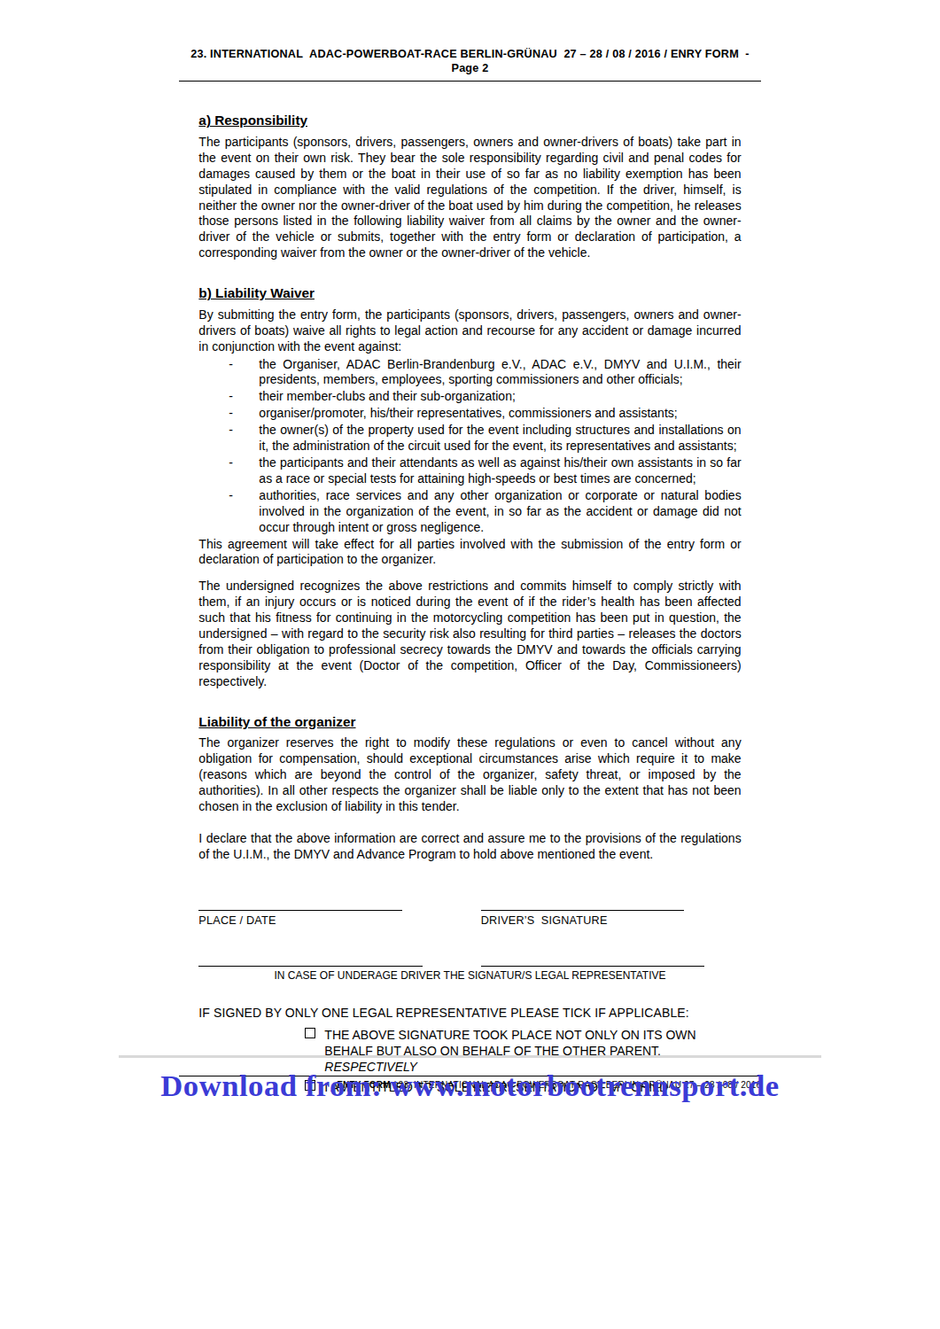23. INTERNATIONAL ADAC-POWERBOAT-RACE BERLIN-GRÜNAU 27 – 28 / 08 / 2016 / ENRY FORM - Page 2
a) Responsibility
The participants (sponsors, drivers, passengers, owners and owner-drivers of boats) take part in the event on their own risk. They bear the sole responsibility regarding civil and penal codes for damages caused by them or the boat in their use of so far as no liability exemption has been stipulated in compliance with the valid regulations of the competition. If the driver, himself, is neither the owner nor the owner-driver of the boat used by him during the competition, he releases those persons listed in the following liability waiver from all claims by the owner and the owner-driver of the vehicle or submits, together with the entry form or declaration of participation, a corresponding waiver from the owner or the owner-driver of the vehicle.
b) Liability Waiver
By submitting the entry form, the participants (sponsors, drivers, passengers, owners and owner-drivers of boats) waive all rights to legal action and recourse for any accident or damage incurred in conjunction with the event against:
the Organiser, ADAC Berlin-Brandenburg e.V., ADAC e.V., DMYV and U.I.M., their presidents, members, employees, sporting commissioners and other officials;
their member-clubs and their sub-organization;
organiser/promoter, his/their representatives, commissioners and assistants;
the owner(s) of the property used for the event including structures and installations on it, the administration of the circuit used for the event, its representatives and assistants;
the participants and their attendants as well as against his/their own assistants in so far as a race or special tests for attaining high-speeds or best times are concerned;
authorities, race services and any other organization or corporate or natural bodies involved in the organization of the event, in so far as the accident or damage did not occur through intent or gross negligence.
This agreement will take effect for all parties involved with the submission of the entry form or declaration of participation to the organizer.
The undersigned recognizes the above restrictions and commits himself to comply strictly with them, if an injury occurs or is noticed during the event of if the rider’s health has been affected such that his fitness for continuing in the motorcycling competition has been put in question, the undersigned – with regard to the security risk also resulting for third parties – releases the doctors from their obligation to professional secrecy towards the DMYV and towards the officials carrying responsibility at the event (Doctor of the competition, Officer of the Day, Commissioneers) respectively.
Liability of the organizer
The organizer reserves the right to modify these regulations or even to cancel without any obligation for compensation, should exceptional circumstances arise which require it to make (reasons which are beyond the control of the organizer, safety threat, or imposed by the authorities). In all other respects the organizer shall be liable only to the extent that has not been chosen in the exclusion of liability in this tender.
I declare that the above information are correct and assure me to the provisions of the regulations of the U.I.M., the DMYV and Advance Program to hold above mentioned the event.
| PLACE / DATE | | DRIVER’S SIGNATURE |
| IN CASE OF UNDERAGE DRIVER THE SIGNATUR/S LEGAL REPRESENTATIVE |
IF SIGNED BY ONLY ONE LEGAL REPRESENTATIVE PLEASE TICK IF APPLICABLE:
THE ABOVE SIGNATURE TOOK PLACE NOT ONLY ON ITS OWN BEHALF BUT ALSO ON BEHALF OF THE OTHER PARENT, RESPECTIVELY
I AM ENTITLED TO SOLE REPRESENTATION OF MY CHILD
ENTY FORM / 23. INTERNATIONAL ADAC-POWERBOAT-RACE BERLIN-GRÜNAU 27 – 28 / 08 / 2016
Download from: www.motorbootrennsport.de